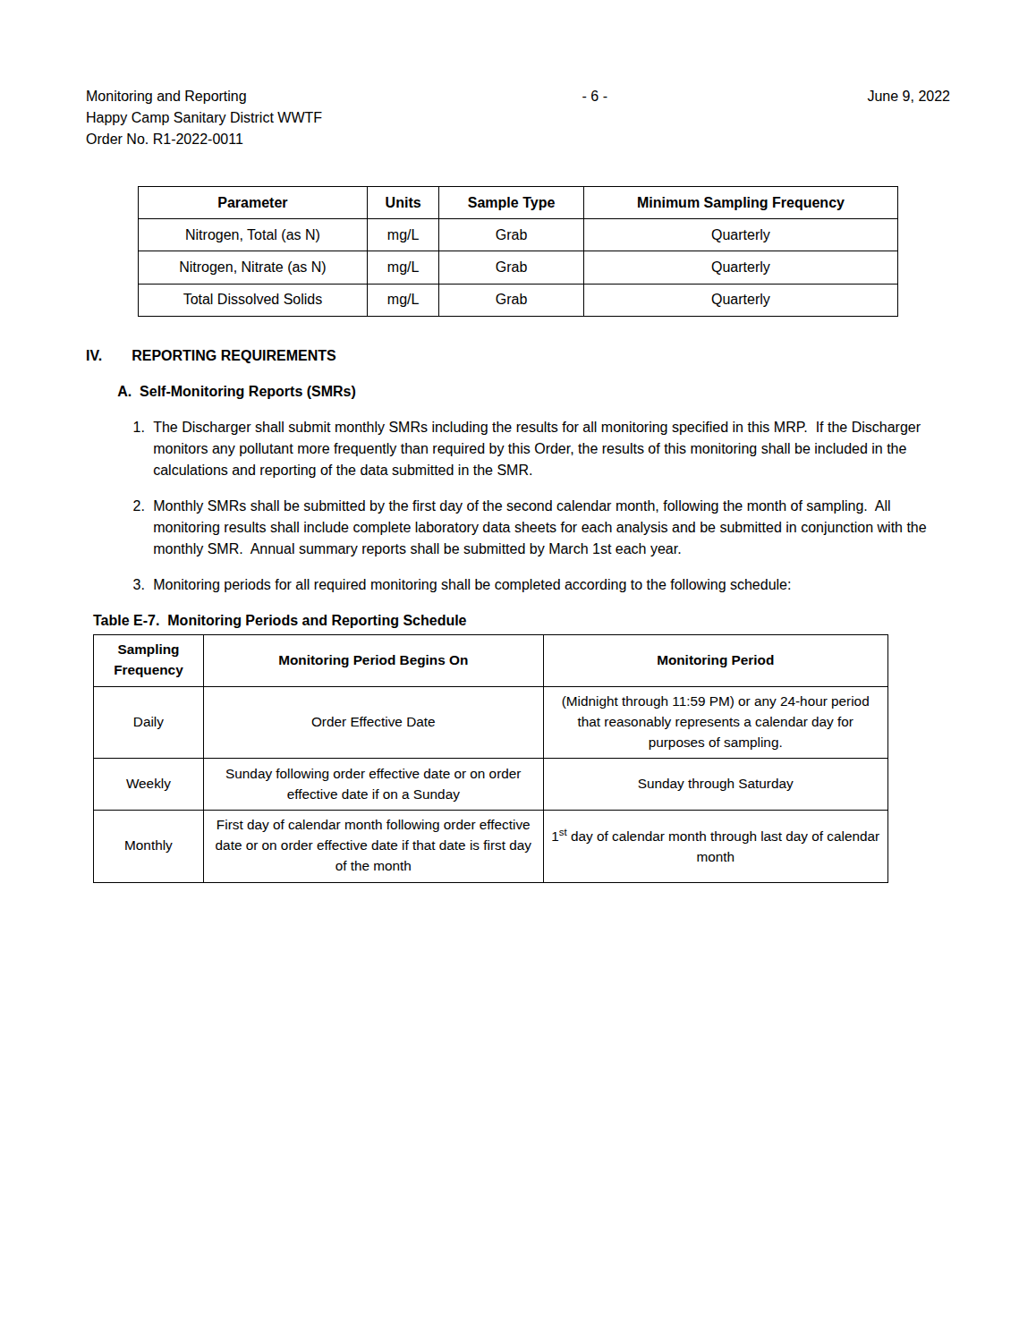Monitoring and Reporting
Happy Camp Sanitary District WWTF
Order No. R1-2022-0011
- 6 -
June 9, 2022
| Parameter | Units | Sample Type | Minimum Sampling Frequency |
| --- | --- | --- | --- |
| Nitrogen, Total (as N) | mg/L | Grab | Quarterly |
| Nitrogen, Nitrate (as N) | mg/L | Grab | Quarterly |
| Total Dissolved Solids | mg/L | Grab | Quarterly |
IV. REPORTING REQUIREMENTS
A. Self-Monitoring Reports (SMRs)
The Discharger shall submit monthly SMRs including the results for all monitoring specified in this MRP. If the Discharger monitors any pollutant more frequently than required by this Order, the results of this monitoring shall be included in the calculations and reporting of the data submitted in the SMR.
Monthly SMRs shall be submitted by the first day of the second calendar month, following the month of sampling. All monitoring results shall include complete laboratory data sheets for each analysis and be submitted in conjunction with the monthly SMR. Annual summary reports shall be submitted by March 1st each year.
Monitoring periods for all required monitoring shall be completed according to the following schedule:
Table E-7. Monitoring Periods and Reporting Schedule
| Sampling Frequency | Monitoring Period Begins On | Monitoring Period |
| --- | --- | --- |
| Daily | Order Effective Date | (Midnight through 11:59 PM) or any 24-hour period that reasonably represents a calendar day for purposes of sampling. |
| Weekly | Sunday following order effective date or on order effective date if on a Sunday | Sunday through Saturday |
| Monthly | First day of calendar month following order effective date or on order effective date if that date is first day of the month | 1 st day of calendar month through last day of calendar month |